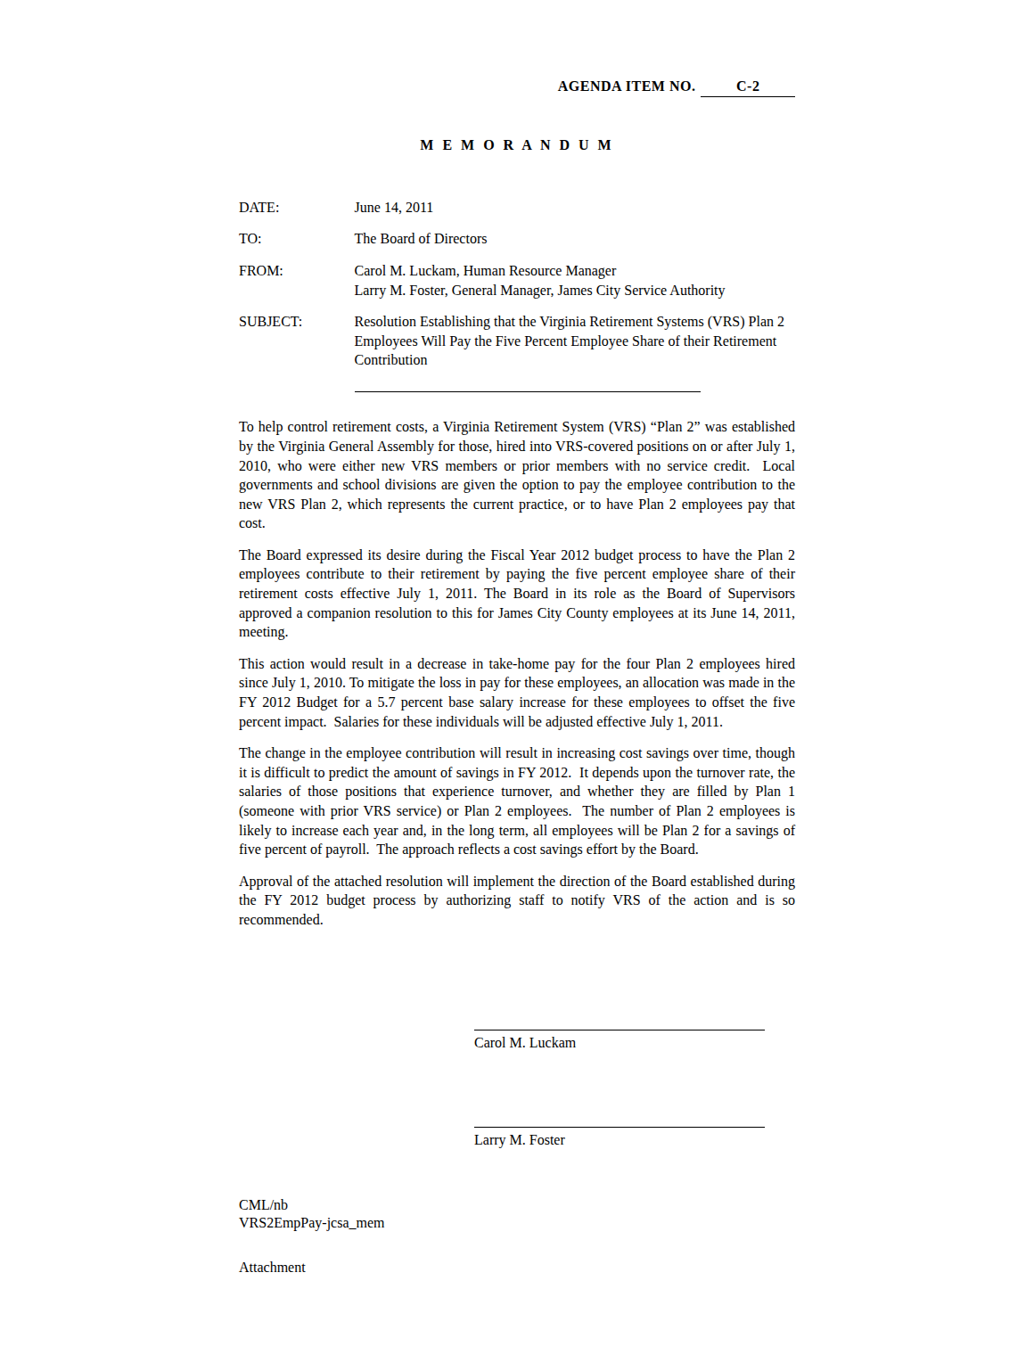AGENDA ITEM NO.C-2
M E M O R A N D U M
| DATE: | June 14, 2011 |
| TO: | The Board of Directors |
| FROM: | Carol M. Luckam, Human Resource Manager Larry M. Foster, General Manager, James City Service Authority |
| SUBJECT: | Resolution Establishing that the Virginia Retirement Systems (VRS) Plan 2 Employees Will Pay the Five Percent Employee Share of their Retirement Contribution |
To help control retirement costs, a Virginia Retirement System (VRS) “Plan 2” was established by the Virginia General Assembly for those, hired into VRS-covered positions on or after July 1, 2010, who were either new VRS members or prior members with no service credit. Local governments and school divisions are given the option to pay the employee contribution to the new VRS Plan 2, which represents the current practice, or to have Plan 2 employees pay that cost.
The Board expressed its desire during the Fiscal Year 2012 budget process to have the Plan 2 employees contribute to their retirement by paying the five percent employee share of their retirement costs effective July 1, 2011. The Board in its role as the Board of Supervisors approved a companion resolution to this for James City County employees at its June 14, 2011, meeting.
This action would result in a decrease in take-home pay for the four Plan 2 employees hired since July 1, 2010. To mitigate the loss in pay for these employees, an allocation was made in the FY 2012 Budget for a 5.7 percent base salary increase for these employees to offset the five percent impact. Salaries for these individuals will be adjusted effective July 1, 2011.
The change in the employee contribution will result in increasing cost savings over time, though it is difficult to predict the amount of savings in FY 2012. It depends upon the turnover rate, the salaries of those positions that experience turnover, and whether they are filled by Plan 1 (someone with prior VRS service) or Plan 2 employees. The number of Plan 2 employees is likely to increase each year and, in the long term, all employees will be Plan 2 for a savings of five percent of payroll. The approach reflects a cost savings effort by the Board.
Approval of the attached resolution will implement the direction of the Board established during the FY 2012 budget process by authorizing staff to notify VRS of the action and is so recommended.
Carol M. Luckam
Larry M. Foster
CML/nb
VRS2EmpPay-jcsa_mem
Attachment